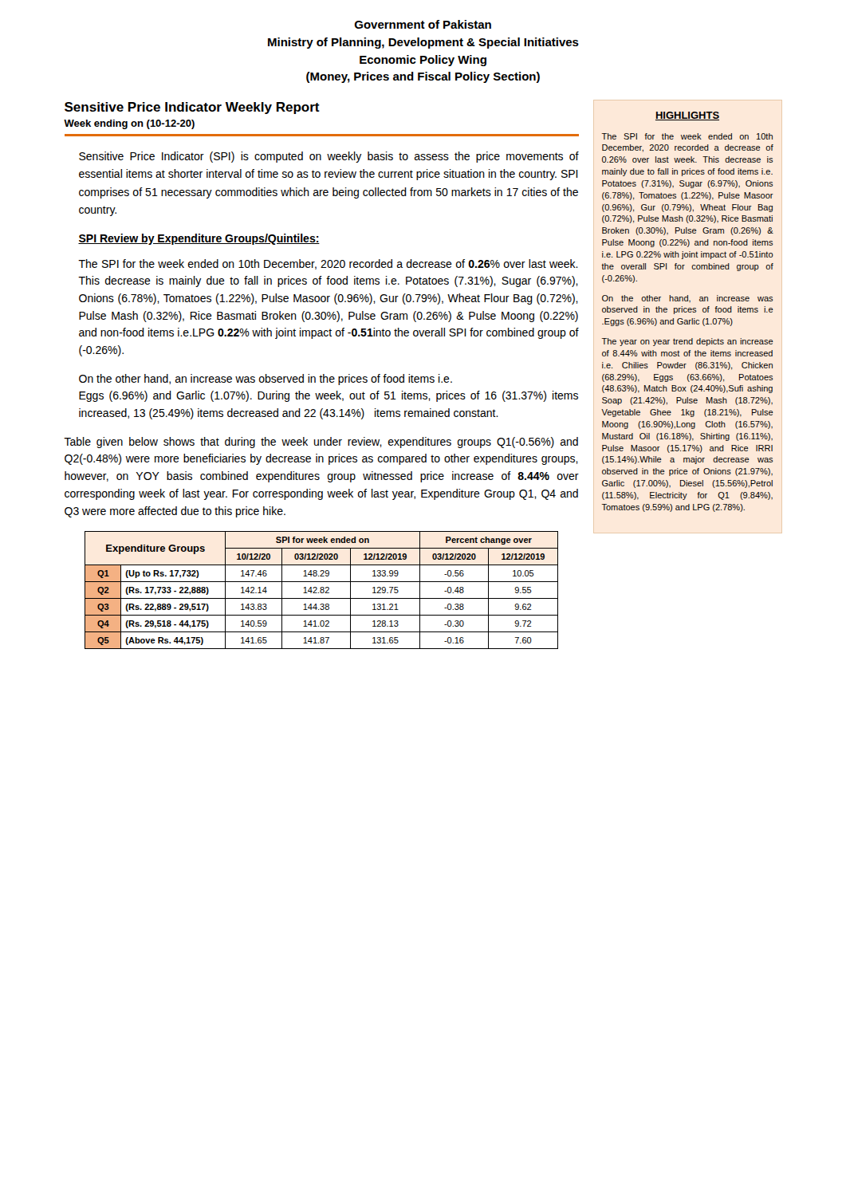Government of Pakistan
Ministry of Planning, Development & Special Initiatives
Economic Policy Wing
(Money, Prices and Fiscal Policy Section)
Sensitive Price Indicator Weekly Report
Week ending on (10-12-20)
Sensitive Price Indicator (SPI) is computed on weekly basis to assess the price movements of essential items at shorter interval of time so as to review the current price situation in the country. SPI comprises of 51 necessary commodities which are being collected from 50 markets in 17 cities of the country.
SPI Review by Expenditure Groups/Quintiles:
The SPI for the week ended on 10th December, 2020 recorded a decrease of 0.26% over last week. This decrease is mainly due to fall in prices of food items i.e. Potatoes (7.31%), Sugar (6.97%), Onions (6.78%), Tomatoes (1.22%), Pulse Masoor (0.96%), Gur (0.79%), Wheat Flour Bag (0.72%), Pulse Mash (0.32%), Rice Basmati Broken (0.30%), Pulse Gram (0.26%) & Pulse Moong (0.22%) and non-food items i.e.LPG 0.22% with joint impact of -0.51into the overall SPI for combined group of (-0.26%).
On the other hand, an increase was observed in the prices of food items i.e.
Eggs (6.96%) and Garlic (1.07%). During the week, out of 51 items, prices of 16 (31.37%) items increased, 13 (25.49%) items decreased and 22 (43.14%) items remained constant.
Table given below shows that during the week under review, expenditures groups Q1(-0.56%) and Q2(-0.48%) were more beneficiaries by decrease in prices as compared to other expenditures groups, however, on YOY basis combined expenditures group witnessed price increase of 8.44% over corresponding week of last year. For corresponding week of last year, Expenditure Group Q1, Q4 and Q3 were more affected due to this price hike.
| Expenditure Groups | SPI for week ended on | Percent change over |
| --- | --- | --- |
| 10/12/20 | 03/12/2020 | 12/12/2019 | 03/12/2020 | 12/12/2019 |
| Q1 | (Up to Rs. 17,732) | 147.46 | 148.29 | 133.99 | -0.56 | 10.05 |
| Q2 | (Rs. 17,733 - 22,888) | 142.14 | 142.82 | 129.75 | -0.48 | 9.55 |
| Q3 | (Rs. 22,889 - 29,517) | 143.83 | 144.38 | 131.21 | -0.38 | 9.62 |
| Q4 | (Rs. 29,518 - 44,175) | 140.59 | 141.02 | 128.13 | -0.30 | 9.72 |
| Q5 | (Above Rs. 44,175) | 141.65 | 141.87 | 131.65 | -0.16 | 7.60 |
HIGHLIGHTS
The SPI for the week ended on 10th December, 2020 recorded a decrease of 0.26% over last week. This decrease is mainly due to fall in prices of food items i.e. Potatoes (7.31%), Sugar (6.97%), Onions (6.78%), Tomatoes (1.22%), Pulse Masoor (0.96%), Gur (0.79%), Wheat Flour Bag (0.72%), Pulse Mash (0.32%), Rice Basmati Broken (0.30%), Pulse Gram (0.26%) & Pulse Moong (0.22%) and non-food items i.e. LPG 0.22% with joint impact of -0.51into the overall SPI for combined group of (-0.26%).
On the other hand, an increase was observed in the prices of food items i.e .Eggs (6.96%) and Garlic (1.07%)
The year on year trend depicts an increase of 8.44% with most of the items increased i.e. Chilies Powder (86.31%), Chicken (68.29%), Eggs (63.66%), Potatoes (48.63%), Match Box (24.40%),Sufi ashing Soap (21.42%), Pulse Mash (18.72%), Vegetable Ghee 1kg (18.21%), Pulse Moong (16.90%),Long Cloth (16.57%), Mustard Oil (16.18%), Shirting (16.11%), Pulse Masoor (15.17%) and Rice IRRI (15.14%).While a major decrease was observed in the price of Onions (21.97%), Garlic (17.00%), Diesel (15.56%),Petrol (11.58%), Electricity for Q1 (9.84%), Tomatoes (9.59%) and LPG (2.78%).